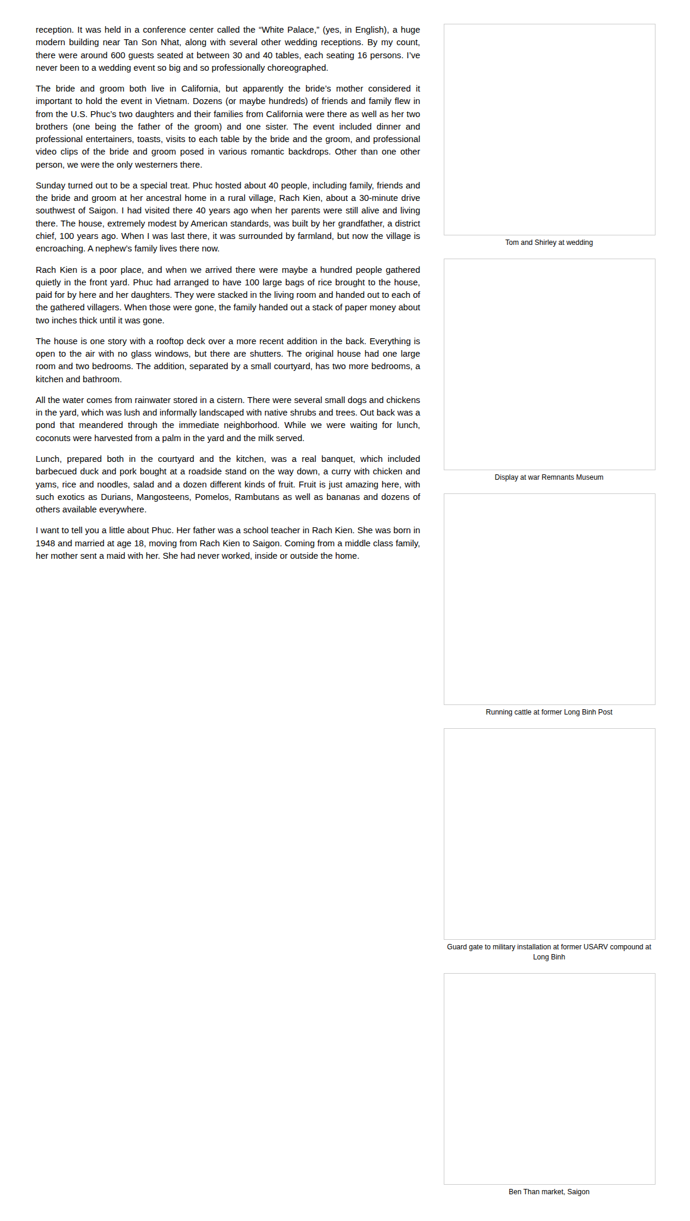reception. It was held in a conference center called the “White Palace,” (yes, in English), a huge modern building near Tan Son Nhat, along with several other wedding receptions. By my count, there were around 600 guests seated at between 30 and 40 tables, each seating 16 persons. I’ve never been to a wedding event so big and so professionally choreographed.
The bride and groom both live in California, but apparently the bride’s mother considered it important to hold the event in Vietnam. Dozens (or maybe hundreds) of friends and family flew in from the U.S. Phuc’s two daughters and their families from California were there as well as her two brothers (one being the father of the groom) and one sister. The event included dinner and professional entertainers, toasts, visits to each table by the bride and the groom, and professional video clips of the bride and groom posed in various romantic backdrops. Other than one other person, we were the only westerners there.
Sunday turned out to be a special treat. Phuc hosted about 40 people, including family, friends and the bride and groom at her ancestral home in a rural village, Rach Kien, about a 30-minute drive southwest of Saigon. I had visited there 40 years ago when her parents were still alive and living there. The house, extremely modest by American standards, was built by her grandfather, a district chief, 100 years ago. When I was last there, it was surrounded by farmland, but now the village is encroaching. A nephew’s family lives there now.
Rach Kien is a poor place, and when we arrived there were maybe a hundred people gathered quietly in the front yard. Phuc had arranged to have 100 large bags of rice brought to the house, paid for by here and her daughters. They were stacked in the living room and handed out to each of the gathered villagers. When those were gone, the family handed out a stack of paper money about two inches thick until it was gone.
The house is one story with a rooftop deck over a more recent addition in the back. Everything is open to the air with no glass windows, but there are shutters. The original house had one large room and two bedrooms. The addition, separated by a small courtyard, has two more bedrooms, a kitchen and bathroom.
All the water comes from rainwater stored in a cistern. There were several small dogs and chickens in the yard, which was lush and informally landscaped with native shrubs and trees. Out back was a pond that meandered through the immediate neighborhood. While we were waiting for lunch, coconuts were harvested from a palm in the yard and the milk served.
Lunch, prepared both in the courtyard and the kitchen, was a real banquet, which included barbecued duck and pork bought at a roadside stand on the way down, a curry with chicken and yams, rice and noodles, salad and a dozen different kinds of fruit. Fruit is just amazing here, with such exotics as Durians, Mangosteens, Pomelos, Rambutans as well as bananas and dozens of others available everywhere.
I want to tell you a little about Phuc. Her father was a school teacher in Rach Kien. She was born in 1948 and married at age 18, moving from Rach Kien to Saigon. Coming from a middle class family, her mother sent a maid with her. She had never worked, inside or outside the home.
Tom and Shirley at wedding
Display at war Remnants Museum
Running cattle at former Long Binh Post
Guard gate to military installation at former USARV compound at Long Binh
Ben Than market, Saigon